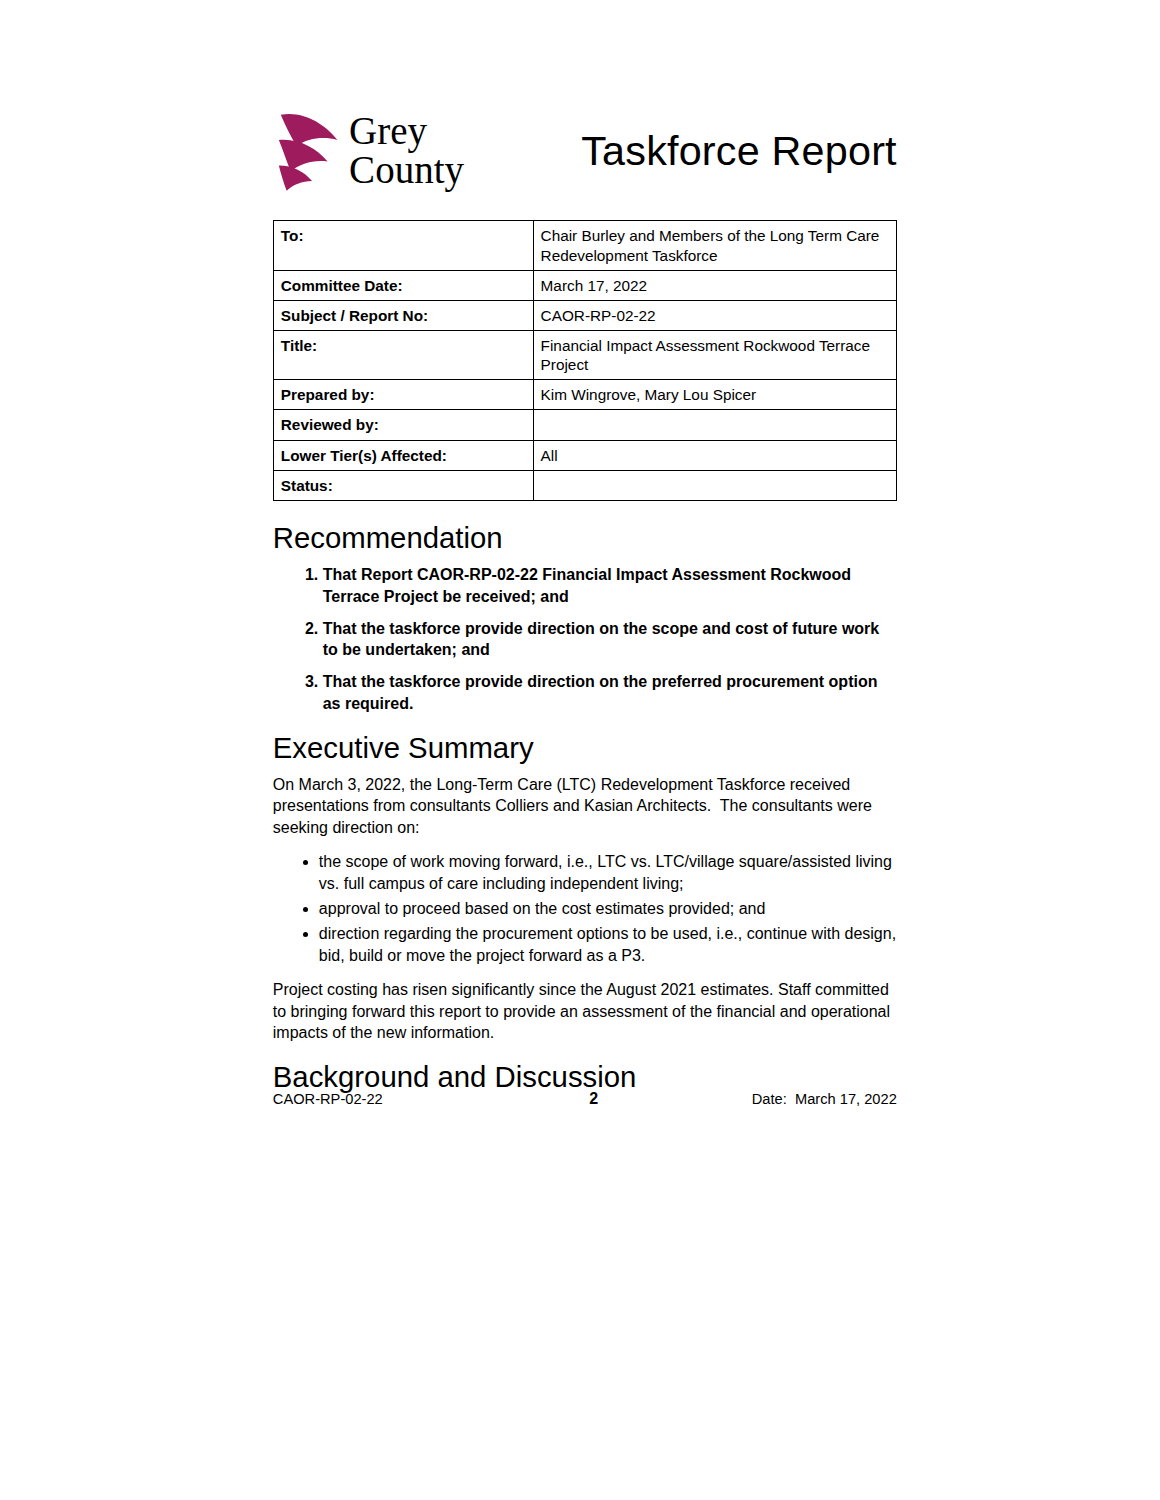Grey County
Taskforce Report
| To: | Chair Burley and Members of the Long Term Care Redevelopment Taskforce |
| Committee Date: | March 17, 2022 |
| Subject / Report No: | CAOR-RP-02-22 |
| Title: | Financial Impact Assessment Rockwood Terrace Project |
| Prepared by: | Kim Wingrove, Mary Lou Spicer |
| Reviewed by: | |
| Lower Tier(s) Affected: | All |
| Status: | |
Recommendation
That Report CAOR-RP-02-22 Financial Impact Assessment Rockwood Terrace Project be received; and
That the taskforce provide direction on the scope and cost of future work to be undertaken; and
That the taskforce provide direction on the preferred procurement option as required.
Executive Summary
On March 3, 2022, the Long-Term Care (LTC) Redevelopment Taskforce received presentations from consultants Colliers and Kasian Architects. The consultants were seeking direction on:
the scope of work moving forward, i.e., LTC vs. LTC/village square/assisted living vs. full campus of care including independent living;
approval to proceed based on the cost estimates provided; and
direction regarding the procurement options to be used, i.e., continue with design, bid, build or move the project forward as a P3.
Project costing has risen significantly since the August 2021 estimates. Staff committed to bringing forward this report to provide an assessment of the financial and operational impacts of the new information.
Background and Discussion
CAOR-RP-02-22
2
Date: March 17, 2022